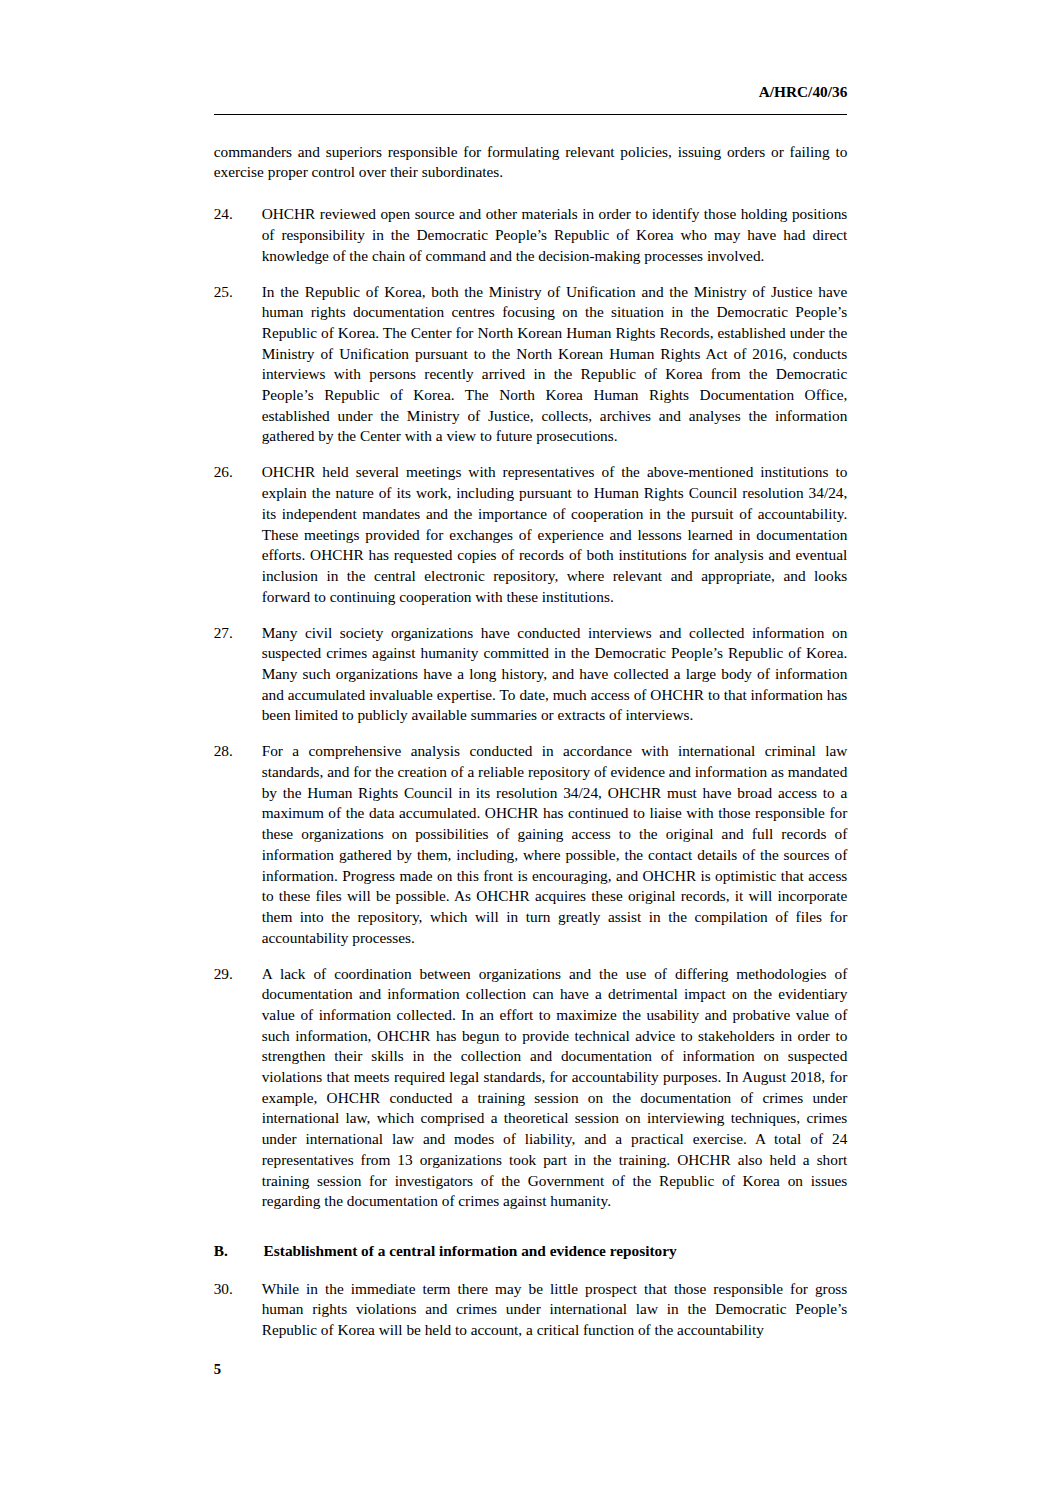A/HRC/40/36
commanders and superiors responsible for formulating relevant policies, issuing orders or failing to exercise proper control over their subordinates.
24.
OHCHR reviewed open source and other materials in order to identify those holding positions of responsibility in the Democratic People’s Republic of Korea who may have had direct knowledge of the chain of command and the decision-making processes involved.
25.
In the Republic of Korea, both the Ministry of Unification and the Ministry of Justice have human rights documentation centres focusing on the situation in the Democratic People’s Republic of Korea. The Center for North Korean Human Rights Records, established under the Ministry of Unification pursuant to the North Korean Human Rights Act of 2016, conducts interviews with persons recently arrived in the Republic of Korea from the Democratic People’s Republic of Korea. The North Korea Human Rights Documentation Office, established under the Ministry of Justice, collects, archives and analyses the information gathered by the Center with a view to future prosecutions.
26.
OHCHR held several meetings with representatives of the above-mentioned institutions to explain the nature of its work, including pursuant to Human Rights Council resolution 34/24, its independent mandates and the importance of cooperation in the pursuit of accountability. These meetings provided for exchanges of experience and lessons learned in documentation efforts. OHCHR has requested copies of records of both institutions for analysis and eventual inclusion in the central electronic repository, where relevant and appropriate, and looks forward to continuing cooperation with these institutions.
27.
Many civil society organizations have conducted interviews and collected information on suspected crimes against humanity committed in the Democratic People’s Republic of Korea. Many such organizations have a long history, and have collected a large body of information and accumulated invaluable expertise. To date, much access of OHCHR to that information has been limited to publicly available summaries or extracts of interviews.
28.
For a comprehensive analysis conducted in accordance with international criminal law standards, and for the creation of a reliable repository of evidence and information as mandated by the Human Rights Council in its resolution 34/24, OHCHR must have broad access to a maximum of the data accumulated. OHCHR has continued to liaise with those responsible for these organizations on possibilities of gaining access to the original and full records of information gathered by them, including, where possible, the contact details of the sources of information. Progress made on this front is encouraging, and OHCHR is optimistic that access to these files will be possible. As OHCHR acquires these original records, it will incorporate them into the repository, which will in turn greatly assist in the compilation of files for accountability processes.
29.
A lack of coordination between organizations and the use of differing methodologies of documentation and information collection can have a detrimental impact on the evidentiary value of information collected. In an effort to maximize the usability and probative value of such information, OHCHR has begun to provide technical advice to stakeholders in order to strengthen their skills in the collection and documentation of information on suspected violations that meets required legal standards, for accountability purposes. In August 2018, for example, OHCHR conducted a training session on the documentation of crimes under international law, which comprised a theoretical session on interviewing techniques, crimes under international law and modes of liability, and a practical exercise. A total of 24 representatives from 13 organizations took part in the training. OHCHR also held a short training session for investigators of the Government of the Republic of Korea on issues regarding the documentation of crimes against humanity.
B. Establishment of a central information and evidence repository
30.
While in the immediate term there may be little prospect that those responsible for gross human rights violations and crimes under international law in the Democratic People’s Republic of Korea will be held to account, a critical function of the accountability
5